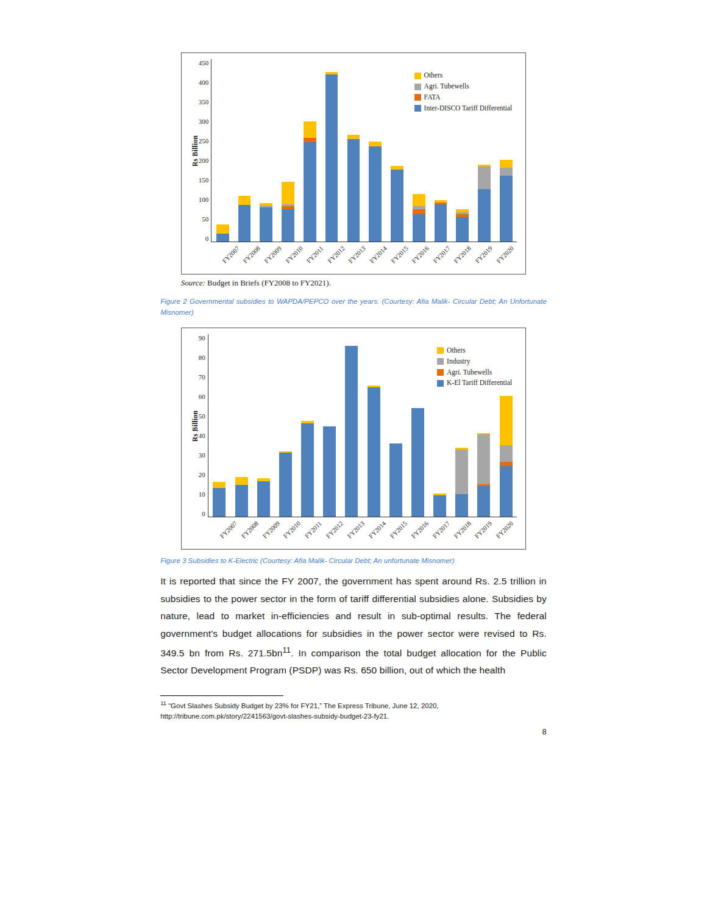Rs Billion
450400350300250 200150100500
Others
Agri. Tubewells
FATA
Inter-DISCO Tariff Differential
FY2007
FY2008
FY2009
FY2010
FY2011
FY2012
FY2013
FY2014
FY2015
FY2016
FY2017
FY2018
FY2019
FY2020
Source: Budget in Briefs (FY2008 to FY2021).
Figure 2 Governmental subsidies to WAPDA/PEPCO over the years. (Courtesy: Afia Malik- Circular Debt; An Unfortunate Misnomer)
Rs Billion
9080706050 403020100
Others
Industry
Agri. Tubewells
K-El Tariff Differential
FY2007
FY2008
FY2009
FY2010
FY2011
FY2012
FY2013
FY2014
FY2015
FY2016
FY2017
FY2018
FY2019
FY2020
Figure 3 Subsidies to K-Electric (Courtesy: Afia Malik- Circular Debt; An unfortunate Misnomer)
It is reported that since the FY 2007, the government has spent around Rs. 2.5 trillion in subsidies to the power sector in the form of tariff differential subsidies alone. Subsidies by nature, lead to market in-efficiencies and result in sub-optimal results. The federal government’s budget allocations for subsidies in the power sector were revised to Rs. 349.5 bn from Rs. 271.5bn11. In comparison the total budget allocation for the Public Sector Development Program (PSDP) was Rs. 650 billion, out of which the health
11 “Govt Slashes Subsidy Budget by 23% for FY21,” The Express Tribune, June 12, 2020,
http://tribune.com.pk/story/2241563/govt-slashes-subsidy-budget-23-fy21.
8